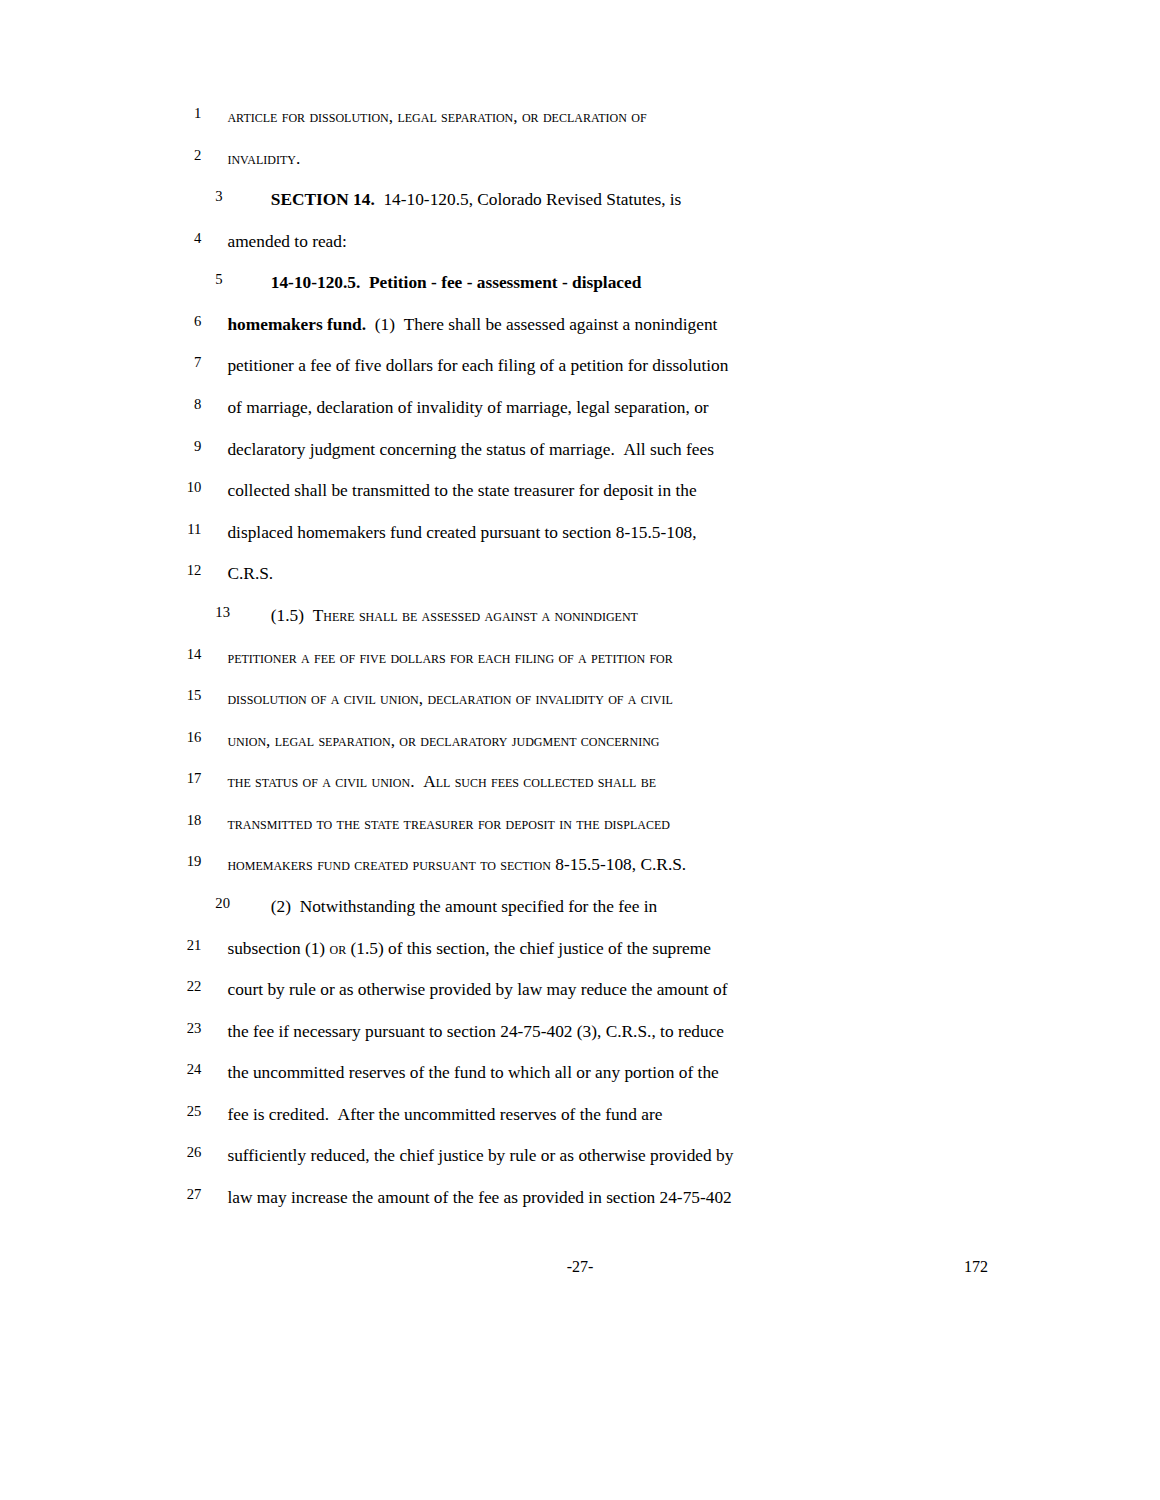article for dissolution, legal separation, or declaration of
invalidity.
SECTION 14. 14-10-120.5, Colorado Revised Statutes, is
amended to read:
14-10-120.5. Petition - fee - assessment - displaced
homemakers fund. (1) There shall be assessed against a nonindigent
petitioner a fee of five dollars for each filing of a petition for dissolution
of marriage, declaration of invalidity of marriage, legal separation, or
declaratory judgment concerning the status of marriage. All such fees
collected shall be transmitted to the state treasurer for deposit in the
displaced homemakers fund created pursuant to section 8-15.5-108,
C.R.S.
(1.5) There shall be assessed against a nonindigent
petitioner a fee of five dollars for each filing of a petition for
dissolution of a civil union, declaration of invalidity of a civil
union, legal separation, or declaratory judgment concerning
the status of a civil union. All such fees collected shall be
transmitted to the state treasurer for deposit in the displaced
homemakers fund created pursuant to section 8-15.5-108, C.R.S.
(2) Notwithstanding the amount specified for the fee in
subsection (1) or (1.5) of this section, the chief justice of the supreme
court by rule or as otherwise provided by law may reduce the amount of
the fee if necessary pursuant to section 24-75-402 (3), C.R.S., to reduce
the uncommitted reserves of the fund to which all or any portion of the
fee is credited. After the uncommitted reserves of the fund are
sufficiently reduced, the chief justice by rule or as otherwise provided by
law may increase the amount of the fee as provided in section 24-75-402
-27-
172